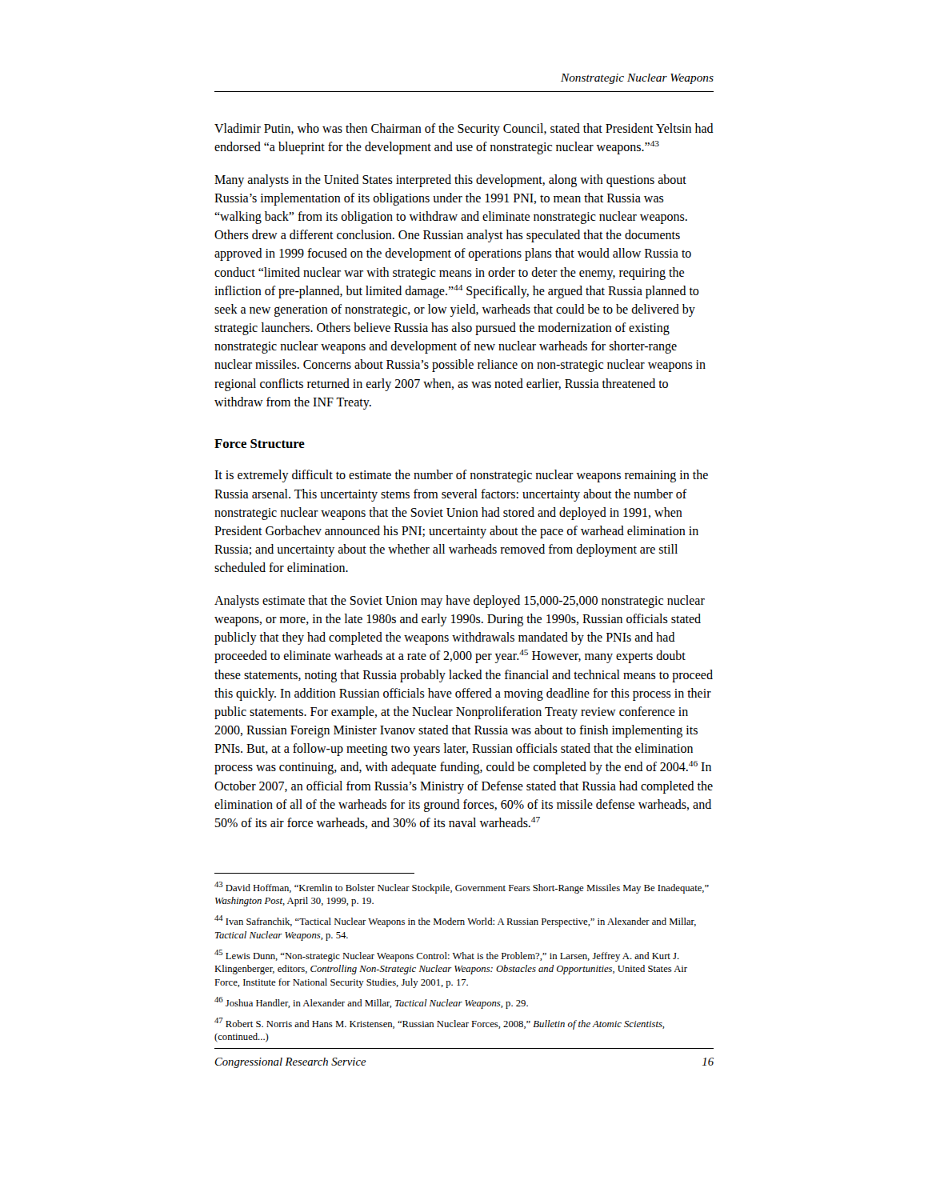Nonstrategic Nuclear Weapons
Vladimir Putin, who was then Chairman of the Security Council, stated that President Yeltsin had endorsed “a blueprint for the development and use of nonstrategic nuclear weapons.”43
Many analysts in the United States interpreted this development, along with questions about Russia’s implementation of its obligations under the 1991 PNI, to mean that Russia was “walking back” from its obligation to withdraw and eliminate nonstrategic nuclear weapons. Others drew a different conclusion. One Russian analyst has speculated that the documents approved in 1999 focused on the development of operations plans that would allow Russia to conduct “limited nuclear war with strategic means in order to deter the enemy, requiring the infliction of pre-planned, but limited damage.”44 Specifically, he argued that Russia planned to seek a new generation of nonstrategic, or low yield, warheads that could be to be delivered by strategic launchers. Others believe Russia has also pursued the modernization of existing nonstrategic nuclear weapons and development of new nuclear warheads for shorter-range nuclear missiles. Concerns about Russia’s possible reliance on non-strategic nuclear weapons in regional conflicts returned in early 2007 when, as was noted earlier, Russia threatened to withdraw from the INF Treaty.
Force Structure
It is extremely difficult to estimate the number of nonstrategic nuclear weapons remaining in the Russia arsenal. This uncertainty stems from several factors: uncertainty about the number of nonstrategic nuclear weapons that the Soviet Union had stored and deployed in 1991, when President Gorbachev announced his PNI; uncertainty about the pace of warhead elimination in Russia; and uncertainty about the whether all warheads removed from deployment are still scheduled for elimination.
Analysts estimate that the Soviet Union may have deployed 15,000-25,000 nonstrategic nuclear weapons, or more, in the late 1980s and early 1990s. During the 1990s, Russian officials stated publicly that they had completed the weapons withdrawals mandated by the PNIs and had proceeded to eliminate warheads at a rate of 2,000 per year.45 However, many experts doubt these statements, noting that Russia probably lacked the financial and technical means to proceed this quickly. In addition Russian officials have offered a moving deadline for this process in their public statements. For example, at the Nuclear Nonproliferation Treaty review conference in 2000, Russian Foreign Minister Ivanov stated that Russia was about to finish implementing its PNIs. But, at a follow-up meeting two years later, Russian officials stated that the elimination process was continuing, and, with adequate funding, could be completed by the end of 2004.46 In October 2007, an official from Russia’s Ministry of Defense stated that Russia had completed the elimination of all of the warheads for its ground forces, 60% of its missile defense warheads, and 50% of its air force warheads, and 30% of its naval warheads.47
43 David Hoffman, “Kremlin to Bolster Nuclear Stockpile, Government Fears Short-Range Missiles May Be Inadequate,” Washington Post, April 30, 1999, p. 19.
44 Ivan Safranchik, “Tactical Nuclear Weapons in the Modern World: A Russian Perspective,” in Alexander and Millar, Tactical Nuclear Weapons, p. 54.
45 Lewis Dunn, “Non-strategic Nuclear Weapons Control: What is the Problem?,” in Larsen, Jeffrey A. and Kurt J. Klingenberger, editors, Controlling Non-Strategic Nuclear Weapons: Obstacles and Opportunities, United States Air Force, Institute for National Security Studies, July 2001, p. 17.
46 Joshua Handler, in Alexander and Millar, Tactical Nuclear Weapons, p. 29.
47 Robert S. Norris and Hans M. Kristensen, “Russian Nuclear Forces, 2008,” Bulletin of the Atomic Scientists, (continued...)
Congressional Research Service 16